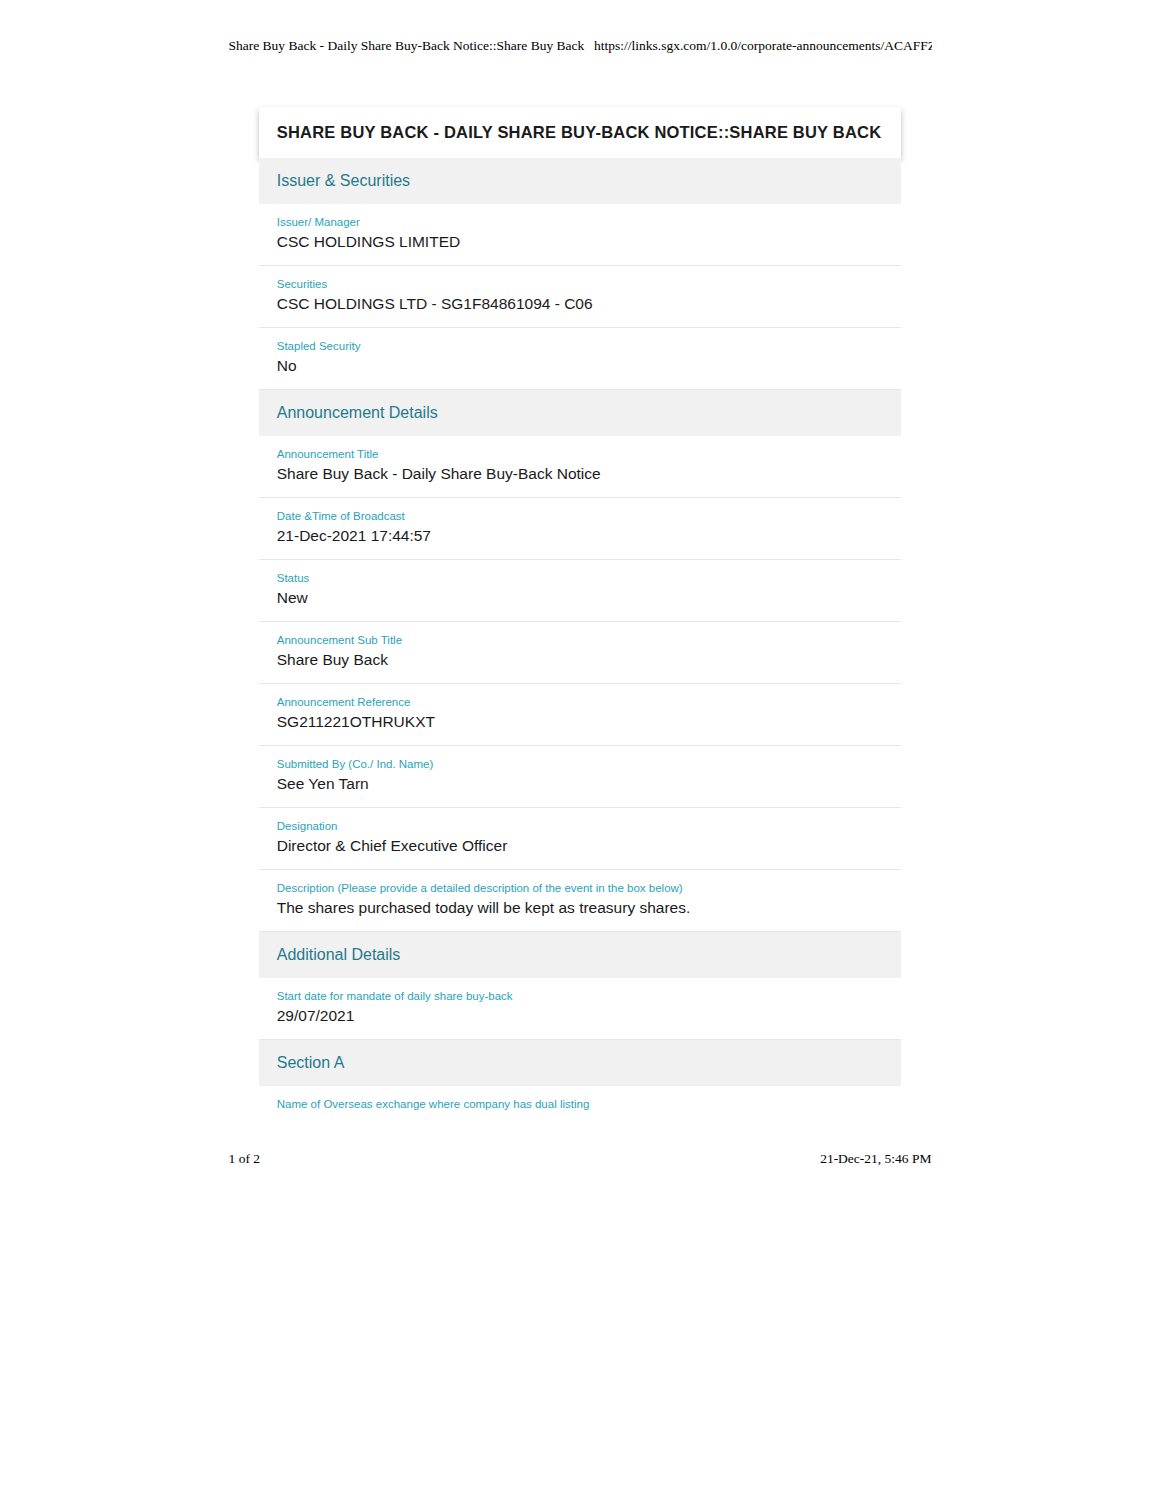Share Buy Back - Daily Share Buy-Back Notice::Share Buy Back https://links.sgx.com/1.0.0/corporate-announcements/ACAFFZTRAG...
SHARE BUY BACK - DAILY SHARE BUY-BACK NOTICE::SHARE BUY BACK
Issuer & Securities
Issuer/ Manager
CSC HOLDINGS LIMITED
Securities
CSC HOLDINGS LTD - SG1F84861094 - C06
Stapled Security
No
Announcement Details
Announcement Title
Share Buy Back - Daily Share Buy-Back Notice
Date &Time of Broadcast
21-Dec-2021 17:44:57
Status
New
Announcement Sub Title
Share Buy Back
Announcement Reference
SG211221OTHRUKXT
Submitted By (Co./ Ind. Name)
See Yen Tarn
Designation
Director & Chief Executive Officer
Description (Please provide a detailed description of the event in the box below)
The shares purchased today will be kept as treasury shares.
Additional Details
Start date for mandate of daily share buy-back
29/07/2021
Section A
Name of Overseas exchange where company has dual listing
1 of 2 21-Dec-21, 5:46 PM